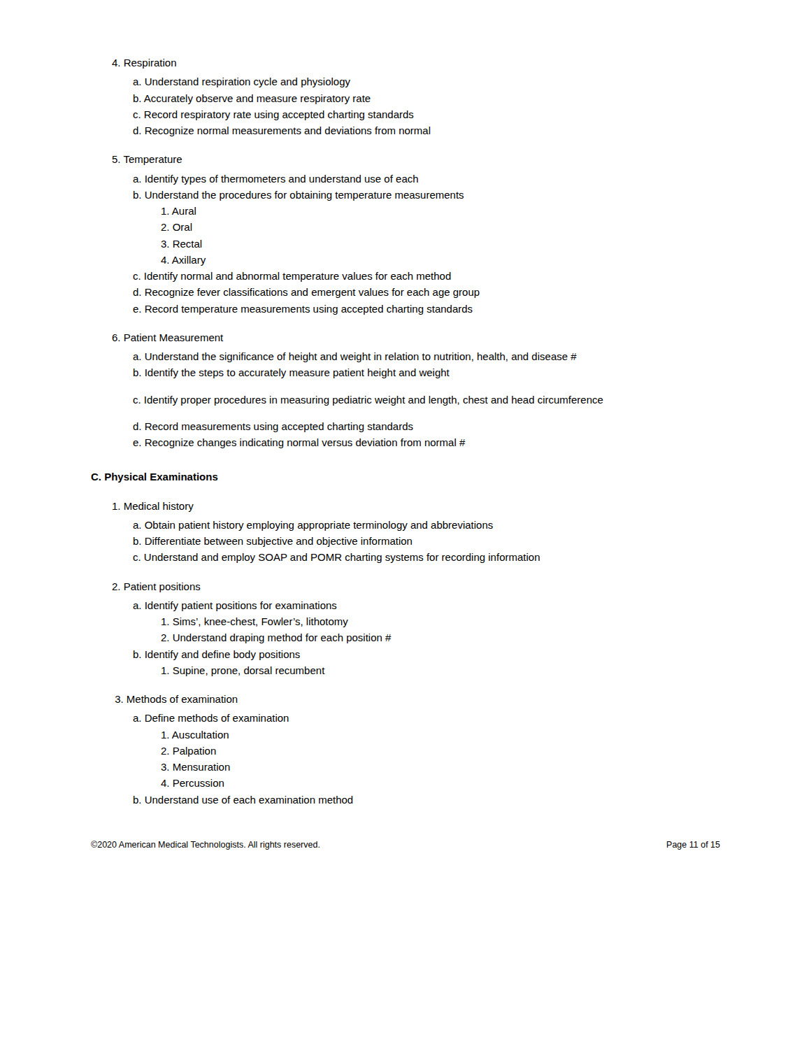4. Respiration
a. Understand respiration cycle and physiology
b. Accurately observe and measure respiratory rate
c. Record respiratory rate using accepted charting standards
d. Recognize normal measurements and deviations from normal
5. Temperature
a. Identify types of thermometers and understand use of each
b. Understand the procedures for obtaining temperature measurements
1. Aural
2. Oral
3. Rectal
4. Axillary
c. Identify normal and abnormal temperature values for each method
d. Recognize fever classifications and emergent values for each age group
e. Record temperature measurements using accepted charting standards
6. Patient Measurement
a. Understand the significance of height and weight in relation to nutrition, health, and disease #
b. Identify the steps to accurately measure patient height and weight
c. Identify proper procedures in measuring pediatric weight and length, chest and head circumference
d. Record measurements using accepted charting standards
e. Recognize changes indicating normal versus deviation from normal #
C. Physical Examinations
1. Medical history
a. Obtain patient history employing appropriate terminology and abbreviations
b. Differentiate between subjective and objective information
c. Understand and employ SOAP and POMR charting systems for recording information
2. Patient positions
a. Identify patient positions for examinations
1. Sims’, knee-chest, Fowler’s, lithotomy
2. Understand draping method for each position #
b. Identify and define body positions
1. Supine, prone, dorsal recumbent
3. Methods of examination
a. Define methods of examination
1. Auscultation
2. Palpation
3. Mensuration
4. Percussion
b. Understand use of each examination method
©2020 American Medical Technologists. All rights reserved. Page 11 of 15